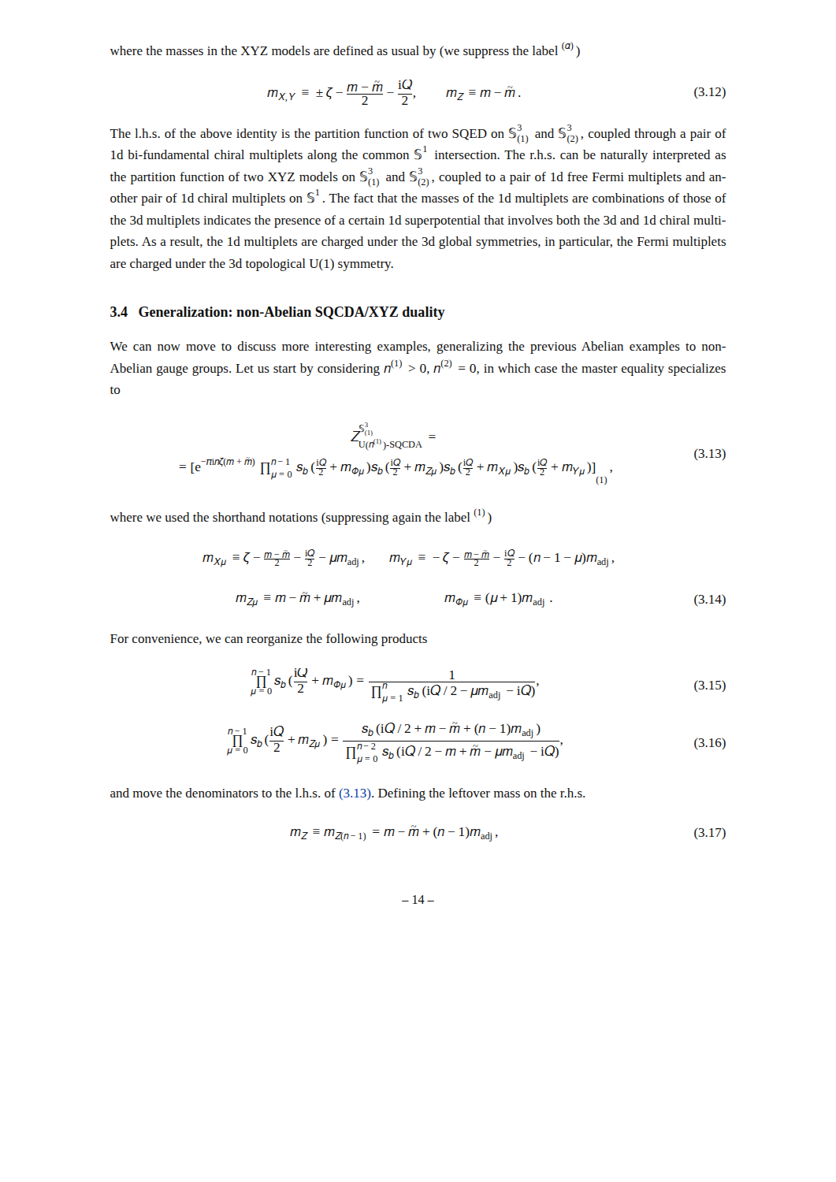where the masses in the XYZ models are defined as usual by (we suppress the label (α))
mX,Y ≡ ±ζ − m−m~2 − iQ2 , mZ ≡ m−m~ .
(3.12)
The l.h.s. of the above identity is the partition function of two SQED on 𝕊(1)3 and 𝕊(2)3, coupled through a pair of 1d bi-fundamental chiral multiplets along the common 𝕊1 intersection. The r.h.s. can be naturally interpreted as the partition function of two XYZ models on 𝕊(1)3 and 𝕊(2)3, coupled to a pair of 1d free Fermi multiplets and another pair of 1d chiral multiplets on 𝕊1. The fact that the masses of the 1d multiplets are combinations of those of the 3d multiplets indicates the presence of a certain 1d superpotential that involves both the 3d and 1d chiral multiplets. As a result, the 1d multiplets are charged under the 3d global symmetries, in particular, the Fermi multiplets are charged under the 3d topological U(1) symmetry.
3.4 Generalization: non-Abelian SQCDA/XYZ duality
We can now move to discuss more interesting examples, generalizing the previous Abelian examples to non-Abelian gauge groups. Let us start by considering n(1)>0, n(2)=0, in which case the master equality specializes to
Z U(n(1))-SQCDA 𝕊(1)3 = = [ e−πinζ(m+m~) ∏ μ=0 n−1 sb ( iQ2 +mΦμ ) sb ( iQ2 +mZμ ) sb ( iQ2 +mXμ ) sb ( iQ2 +mYμ ) ] (1) ,
(3.13)
where we used the shorthand notations (suppressing again the label (1))
mXμ ≡ ζ − m−m~2 − iQ2 − μmadj , mYμ ≡ −ζ − m−m~2 − iQ2 − (n−1−μ) madj ,
mZμ ≡ m−m~ + μmadj , mΦμ ≡ (μ+1) madj .
(3.14)
For convenience, we can reorganize the following products
∏ μ=0 n−1 sb ( iQ2 +mΦμ ) = 1 ∏ μ=1 n sb ( iQ/2 −μmadj −iQ ) ,
(3.15)
∏ μ=0 n−1 sb ( iQ2 +mZμ ) = sb ( iQ/2 +m−m~ +(n−1)madj ) ∏ μ=0 n−2 sb ( iQ/2 −m+m~ −μmadj −iQ ) ,
(3.16)
and move the denominators to the l.h.s. of (3.13). Defining the leftover mass on the r.h.s.
mZ ≡ mZ(n−1) = m−m~ + (n−1) madj ,
(3.17)
– 14 –